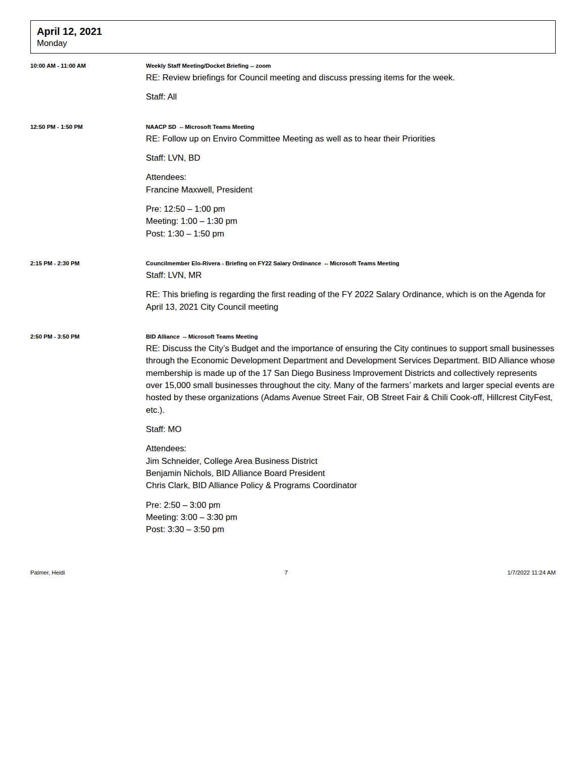April 12, 2021
Monday
| 10:00 AM - 11:00 AM | Weekly Staff Meeting/Docket Briefing -- zoom RE: Review briefings for Council meeting and discuss pressing items for the week. Staff: All |
| 12:50 PM - 1:50 PM | NAACP SD -- Microsoft Teams Meeting RE: Follow up on Enviro Committee Meeting as well as to hear their Priorities Staff: LVN, BD Attendees: Francine Maxwell, President Pre: 12:50 – 1:00 pm Meeting: 1:00 – 1:30 pm Post: 1:30 – 1:50 pm |
| 2:15 PM - 2:30 PM | Councilmember Elo-Rivera - Briefing on FY22 Salary Ordinance -- Microsoft Teams Meeting Staff: LVN, MR RE: This briefing is regarding the first reading of the FY 2022 Salary Ordinance, which is on the Agenda for April 13, 2021 City Council meeting |
| 2:50 PM - 3:50 PM | BID Alliance -- Microsoft Teams Meeting RE: Discuss the City’s Budget and the importance of ensuring the City continues to support small businesses through the Economic Development Department and Development Services Department. BID Alliance whose membership is made up of the 17 San Diego Business Improvement Districts and collectively represents over 15,000 small businesses throughout the city. Many of the farmers’ markets and larger special events are hosted by these organizations (Adams Avenue Street Fair, OB Street Fair & Chili Cook-off, Hillcrest CityFest, etc.). Staff: MO Attendees: Jim Schneider, College Area Business District Benjamin Nichols, BID Alliance Board President Chris Clark, BID Alliance Policy & Programs Coordinator Pre: 2:50 – 3:00 pm Meeting: 3:00 – 3:30 pm Post: 3:30 – 3:50 pm |
Palmer, Heidi
7
1/7/2022 11:24 AM